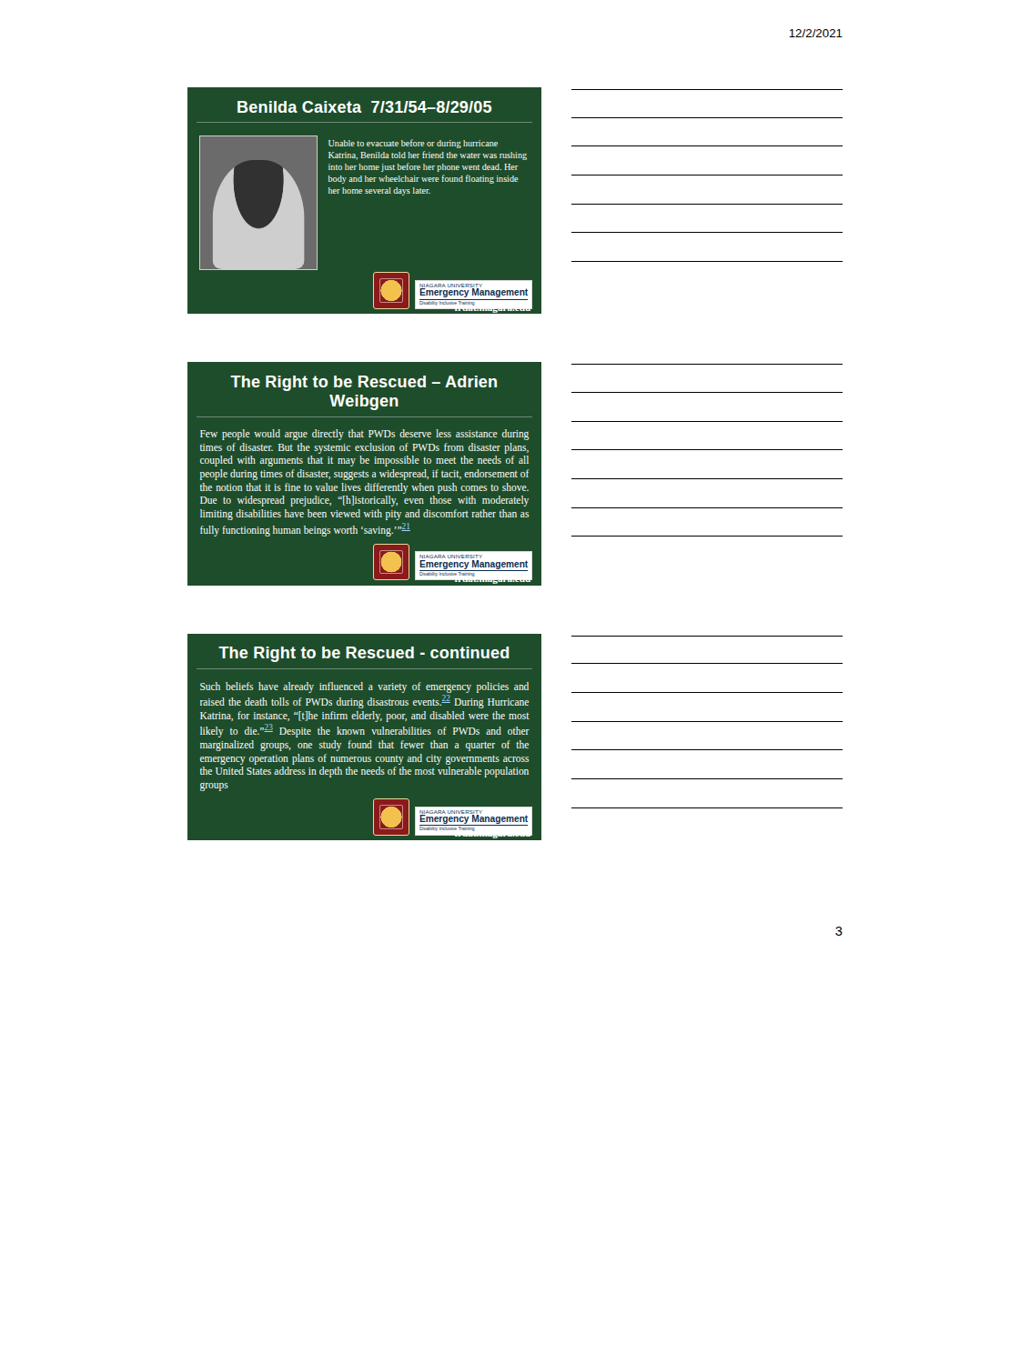12/2/2021
Benilda Caixeta 7/31/54–8/29/05
Unable to evacuate before or during hurricane Katrina, Benilda told her friend the water was rushing into her home just before her phone went dead. Her body and her wheelchair were found floating inside her home several days later.
NIAGARA UNIVERSITY Emergency Management Disability Inclusive Training
frdat.niagara.edu
The Right to be Rescued – Adrien Weibgen
Few people would argue directly that PWDs deserve less assistance during times of disaster. But the systemic exclusion of PWDs from disaster plans, coupled with arguments that it may be impossible to meet the needs of all people during times of disaster, suggests a widespread, if tacit, endorsement of the notion that it is fine to value lives differently when push comes to shove. Due to widespread prejudice, “[h]istorically, even those with moderately limiting disabilities have been viewed with pity and discomfort rather than as fully functioning human beings worth ‘saving.’”21
NIAGARA UNIVERSITY Emergency Management Disability Inclusive Training
frdat.niagara.edu
The Right to be Rescued - continued
Such beliefs have already influenced a variety of emergency policies and raised the death tolls of PWDs during disastrous events.22 During Hurricane Katrina, for instance, “[t]he infirm elderly, poor, and disabled were the most likely to die.”23 Despite the known vulnerabilities of PWDs and other marginalized groups, one study found that fewer than a quarter of the emergency operation plans of numerous county and city governments across the United States address in depth the needs of the most vulnerable population groups
NIAGARA UNIVERSITY Emergency Management Disability Inclusive Training
frdat.niagara.edu
3